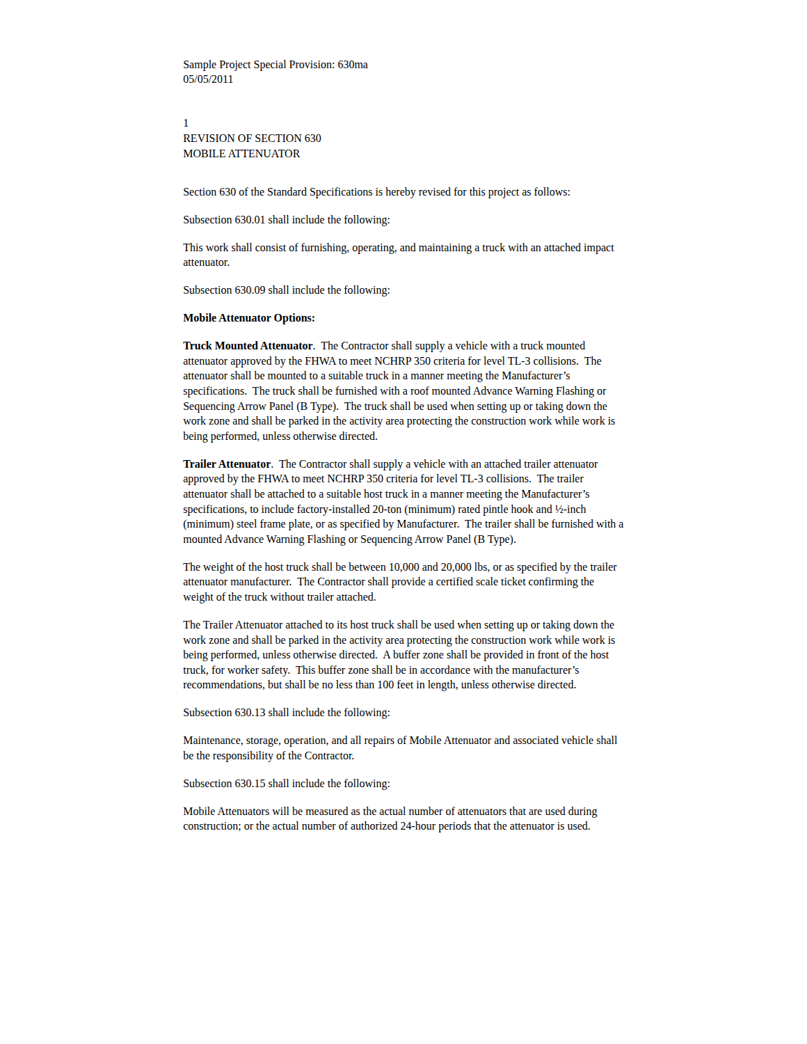Sample Project Special Provision: 630ma
05/05/2011
1
REVISION OF SECTION 630
MOBILE ATTENUATOR
Section 630 of the Standard Specifications is hereby revised for this project as follows:
Subsection 630.01 shall include the following:
This work shall consist of furnishing, operating, and maintaining a truck with an attached impact attenuator.
Subsection 630.09 shall include the following:
Mobile Attenuator Options:
Truck Mounted Attenuator. The Contractor shall supply a vehicle with a truck mounted attenuator approved by the FHWA to meet NCHRP 350 criteria for level TL-3 collisions. The attenuator shall be mounted to a suitable truck in a manner meeting the Manufacturer’s specifications. The truck shall be furnished with a roof mounted Advance Warning Flashing or Sequencing Arrow Panel (B Type). The truck shall be used when setting up or taking down the work zone and shall be parked in the activity area protecting the construction work while work is being performed, unless otherwise directed.
Trailer Attenuator. The Contractor shall supply a vehicle with an attached trailer attenuator approved by the FHWA to meet NCHRP 350 criteria for level TL-3 collisions. The trailer attenuator shall be attached to a suitable host truck in a manner meeting the Manufacturer’s specifications, to include factory-installed 20-ton (minimum) rated pintle hook and ½-inch (minimum) steel frame plate, or as specified by Manufacturer. The trailer shall be furnished with a mounted Advance Warning Flashing or Sequencing Arrow Panel (B Type).
The weight of the host truck shall be between 10,000 and 20,000 lbs, or as specified by the trailer attenuator manufacturer. The Contractor shall provide a certified scale ticket confirming the weight of the truck without trailer attached.
The Trailer Attenuator attached to its host truck shall be used when setting up or taking down the work zone and shall be parked in the activity area protecting the construction work while work is being performed, unless otherwise directed. A buffer zone shall be provided in front of the host truck, for worker safety. This buffer zone shall be in accordance with the manufacturer’s recommendations, but shall be no less than 100 feet in length, unless otherwise directed.
Subsection 630.13 shall include the following:
Maintenance, storage, operation, and all repairs of Mobile Attenuator and associated vehicle shall be the responsibility of the Contractor.
Subsection 630.15 shall include the following:
Mobile Attenuators will be measured as the actual number of attenuators that are used during construction; or the actual number of authorized 24-hour periods that the attenuator is used.